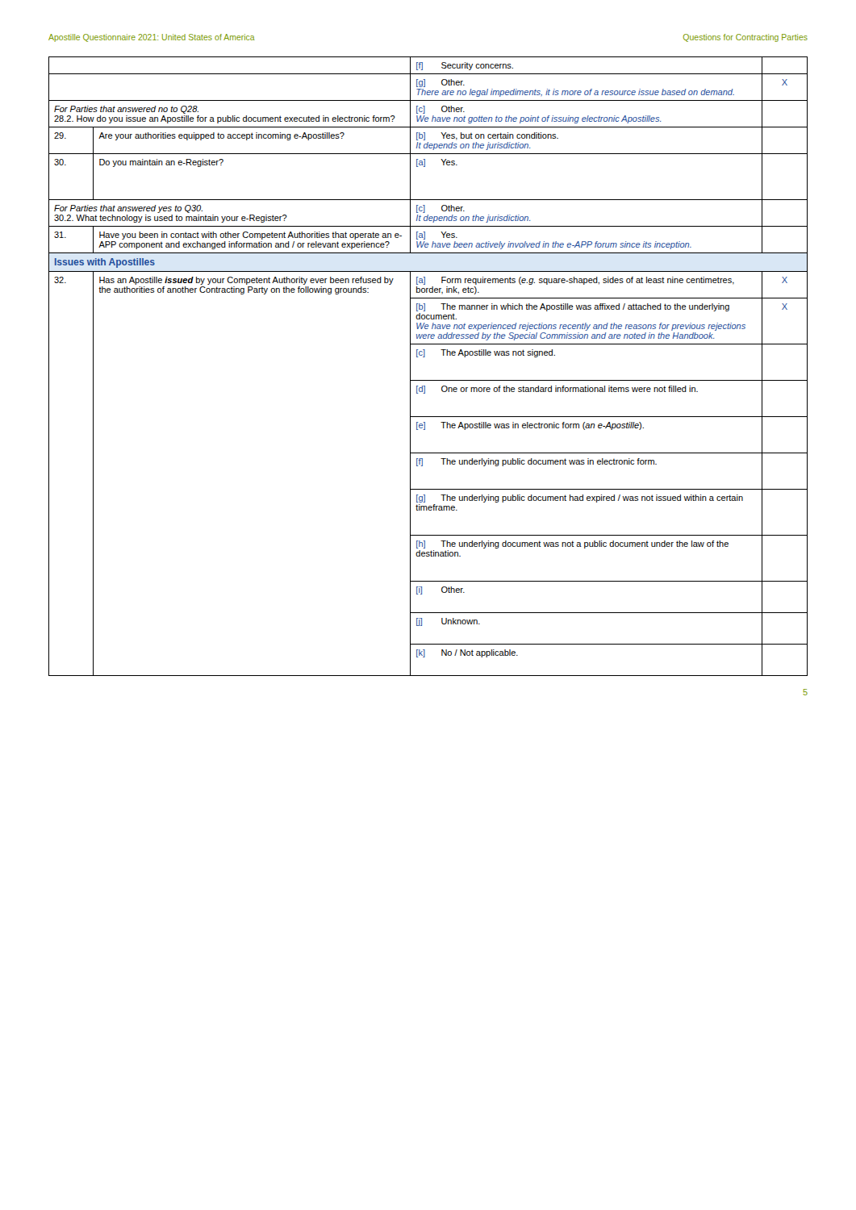Apostille Questionnaire 2021: United States of America
Questions for Contracting Parties
| | | [f] Security concerns. | |
| | | [g] Other. There are no legal impediments, it is more of a resource issue based on demand. | X |
| For Parties that answered no to Q28. 28.2. How do you issue an Apostille for a public document executed in electronic form? | [c] Other. We have not gotten to the point of issuing electronic Apostilles. | |
| 29. | Are your authorities equipped to accept incoming e-Apostilles? | [b] Yes, but on certain conditions. It depends on the jurisdiction. | |
| 30. | Do you maintain an e-Register? | [a] Yes. | |
| For Parties that answered yes to Q30. 30.2. What technology is used to maintain your e-Register? | [c] Other. It depends on the jurisdiction. | |
| 31. | Have you been in contact with other Competent Authorities that operate an e-APP component and exchanged information and / or relevant experience? | [a] Yes. We have been actively involved in the e-APP forum since its inception. | |
| Issues with Apostilles |
| 32. | Has an Apostille issued by your Competent Authority ever been refused by the authorities of another Contracting Party on the following grounds: | [a] Form requirements ( e.g. square-shaped, sides of at least nine centimetres, border, ink, etc). | X |
| [b] The manner in which the Apostille was affixed / attached to the underlying document. We have not experienced rejections recently and the reasons for previous rejections were addressed by the Special Commission and are noted in the Handbook. | X |
| [c] The Apostille was not signed. | |
| [d] One or more of the standard informational items were not filled in. | |
| [e] The Apostille was in electronic form ( an e-Apostille ). | |
| [f] The underlying public document was in electronic form. | |
| [g] The underlying public document had expired / was not issued within a certain timeframe. | |
| [h] The underlying document was not a public document under the law of the destination. | |
| [i] Other. | |
| [j] Unknown. | |
| [k] No / Not applicable. | |
5